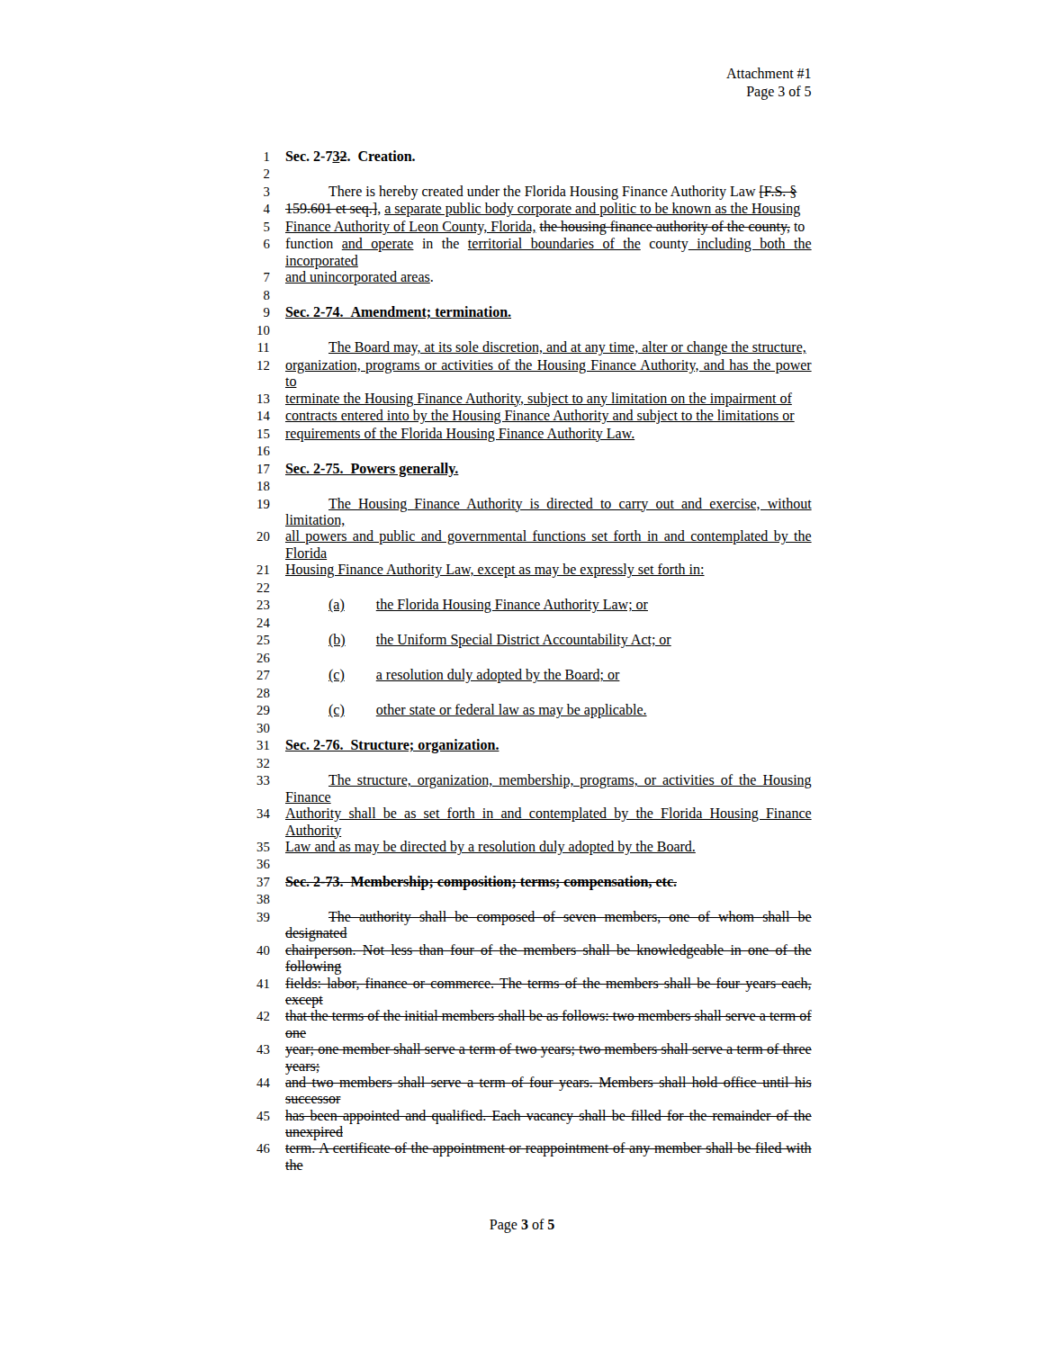Attachment #1
Page 3 of 5
| 1 | Sec. 2-7 3 2 . Creation. |
| 2 | |
| 3 | There is hereby created under the Florida Housing Finance Authority Law [F.S. § |
| 4 | 159.601 et seq.] , a separate public body corporate and politic to be known as the Housing |
| 5 | Finance Authority of Leon County, Florida, the housing finance authority of the county, to |
| 6 | function and operate in the territorial boundaries of the county including both the incorporated |
| 7 | and unincorporated areas . |
| 8 | |
| 9 | Sec. 2-74. Amendment; termination. |
| 10 | |
| 11 | The Board may, at its sole discretion, and at any time, alter or change the structure, |
| 12 | organization, programs or activities of the Housing Finance Authority, and has the power to |
| 13 | terminate the Housing Finance Authority, subject to any limitation on the impairment of |
| 14 | contracts entered into by the Housing Finance Authority and subject to the limitations or |
| 15 | requirements of the Florida Housing Finance Authority Law. |
| 16 | |
| 17 | Sec. 2-75. Powers generally. |
| 18 | |
| 19 | The Housing Finance Authority is directed to carry out and exercise, without limitation, |
| 20 | all powers and public and governmental functions set forth in and contemplated by the Florida |
| 21 | Housing Finance Authority Law, except as may be expressly set forth in: |
| 22 | |
| 23 | (a) the Florida Housing Finance Authority Law; or |
| 24 | |
| 25 | (b) the Uniform Special District Accountability Act; or |
| 26 | |
| 27 | (c) a resolution duly adopted by the Board; or |
| 28 | |
| 29 | (c) other state or federal law as may be applicable. |
| 30 | |
| 31 | Sec. 2-76. Structure; organization. |
| 32 | |
| 33 | The structure, organization, membership, programs, or activities of the Housing Finance |
| 34 | Authority shall be as set forth in and contemplated by the Florida Housing Finance Authority |
| 35 | Law and as may be directed by a resolution duly adopted by the Board. |
| 36 | |
| 37 | Sec. 2-73. Membership; composition; terms; compensation, etc. |
| 38 | |
| 39 | The authority shall be composed of seven members, one of whom shall be designated |
| 40 | chairperson. Not less than four of the members shall be knowledgeable in one of the following |
| 41 | fields: labor, finance or commerce. The terms of the members shall be four years each, except |
| 42 | that the terms of the initial members shall be as follows: two members shall serve a term of one |
| 43 | year; one member shall serve a term of two years; two members shall serve a term of three years; |
| 44 | and two members shall serve a term of four years. Members shall hold office until his successor |
| 45 | has been appointed and qualified. Each vacancy shall be filled for the remainder of the unexpired |
| 46 | term. A certificate of the appointment or reappointment of any member shall be filed with the |
Page 3 of 5